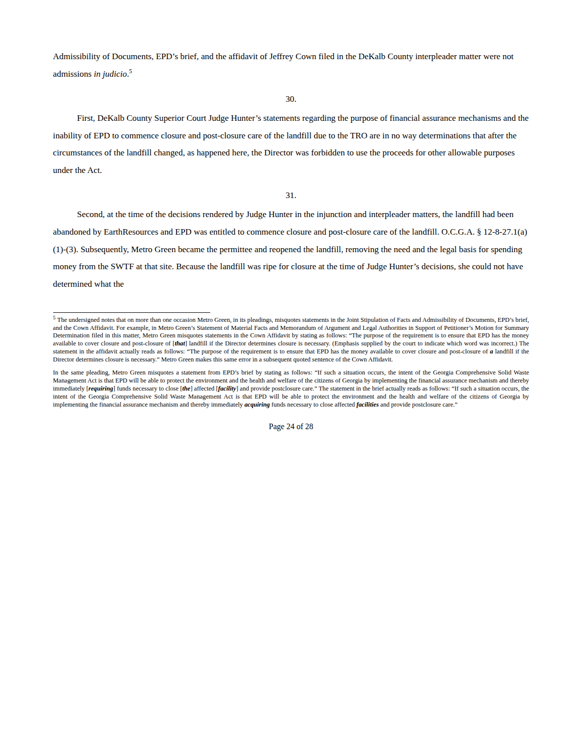Admissibility of Documents, EPD’s brief, and the affidavit of Jeffrey Cown filed in the DeKalb County interpleader matter were not admissions in judicio.5
30.
First, DeKalb County Superior Court Judge Hunter’s statements regarding the purpose of financial assurance mechanisms and the inability of EPD to commence closure and post-closure care of the landfill due to the TRO are in no way determinations that after the circumstances of the landfill changed, as happened here, the Director was forbidden to use the proceeds for other allowable purposes under the Act.
31.
Second, at the time of the decisions rendered by Judge Hunter in the injunction and interpleader matters, the landfill had been abandoned by EarthResources and EPD was entitled to commence closure and post-closure care of the landfill. O.C.G.A. § 12-8-27.1(a)(1)-(3). Subsequently, Metro Green became the permittee and reopened the landfill, removing the need and the legal basis for spending money from the SWTF at that site. Because the landfill was ripe for closure at the time of Judge Hunter’s decisions, she could not have determined what the
5 The undersigned notes that on more than one occasion Metro Green, in its pleadings, misquotes statements in the Joint Stipulation of Facts and Admissibility of Documents, EPD’s brief, and the Cown Affidavit. For example, in Metro Green’s Statement of Material Facts and Memorandum of Argument and Legal Authorities in Support of Petitioner’s Motion for Summary Determination filed in this matter, Metro Green misquotes statements in the Cown Affidavit by stating as follows: “The purpose of the requirement is to ensure that EPD has the money available to cover closure and post-closure of [that] landfill if the Director determines closure is necessary. (Emphasis supplied by the court to indicate which word was incorrect.) The statement in the affidavit actually reads as follows: “The purpose of the requirement is to ensure that EPD has the money available to cover closure and post-closure of a landfill if the Director determines closure is necessary.” Metro Green makes this same error in a subsequent quoted sentence of the Cown Affidavit.
In the same pleading, Metro Green misquotes a statement from EPD’s brief by stating as follows: “If such a situation occurs, the intent of the Georgia Comprehensive Solid Waste Management Act is that EPD will be able to protect the environment and the health and welfare of the citizens of Georgia by implementing the financial assurance mechanism and thereby immediately [requiring] funds necessary to close [the] affected [facility] and provide postclosure care.” The statement in the brief actually reads as follows: “If such a situation occurs, the intent of the Georgia Comprehensive Solid Waste Management Act is that EPD will be able to protect the environment and the health and welfare of the citizens of Georgia by implementing the financial assurance mechanism and thereby immediately acquiring funds necessary to close affected facilities and provide postclosure care.”
Page 24 of 28